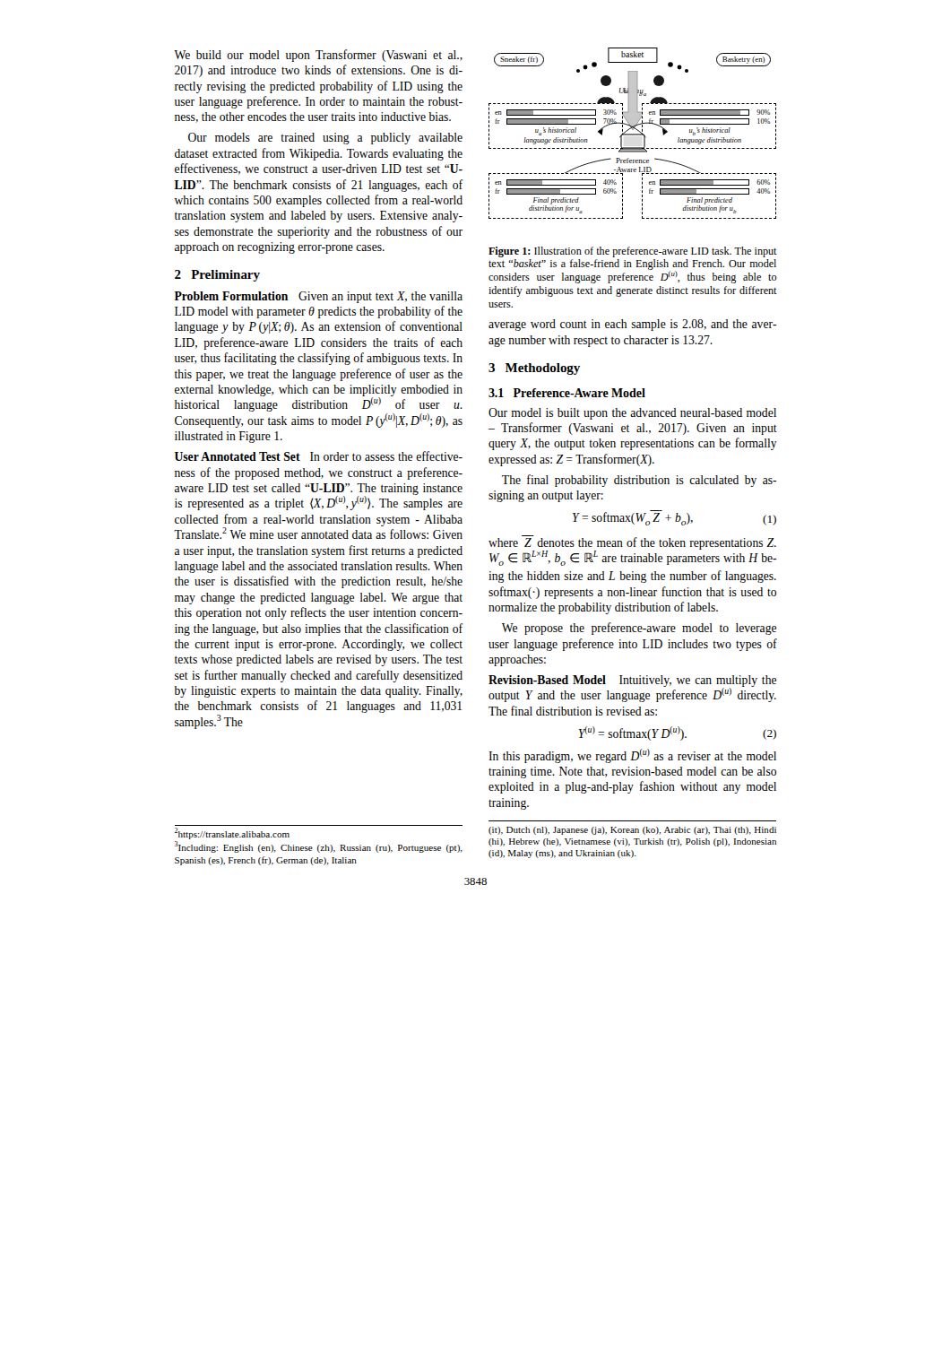We build our model upon Transformer (Vaswani et al., 2017) and introduce two kinds of extensions. One is directly revising the predicted probability of LID using the user language preference. In order to maintain the robustness, the other encodes the user traits into inductive bias.
Our models are trained using a publicly available dataset extracted from Wikipedia. Towards evaluating the effectiveness, we construct a user-driven LID test set “U-LID”. The benchmark consists of 21 languages, each of which contains 500 examples collected from a real-world translation system and labeled by users. Extensive analyses demonstrate the superiority and the robustness of our approach on recognizing error-prone cases.
2 Preliminary
Problem Formulation Given an input text X, the vanilla LID model with parameter θ predicts the probability of the language y by P (y|X; θ). As an extension of conventional LID, preference-aware LID considers the traits of each user, thus facilitating the classifying of ambiguous texts. In this paper, we treat the language preference of user as the external knowledge, which can be implicitly embodied in historical language distribution D(u) of user u. Consequently, our task aims to model P (y(u)|X, D(u); θ), as illustrated in Figure 1.
User Annotated Test Set In order to assess the effectiveness of the proposed method, we construct a preference-aware LID test set called “U-LID”. The training instance is represented as a triplet ⟨X, D(u), y(u)⟩. The samples are collected from a real-world translation system - Alibaba Translate.2 We mine user annotated data as follows: Given a user input, the translation system first returns a predicted language label and the associated translation results. When the user is dissatisfied with the prediction result, he/she may change the predicted language label. We argue that this operation not only reflects the user intention concerning the language, but also implies that the classification of the current input is error-prone. Accordingly, we collect texts whose predicted labels are revised by users. The test set is further manually checked and carefully desensitized by linguistic experts to maintain the data quality. Finally, the benchmark consists of 21 languages and 11,031 samples.3 The
basket
Sneaker (fr)
Basketry (en)
User ua
User ub
en 30%
fr 70%
ua’s historical
language distribution
en 90%
fr 10%
ub’s historical
language distribution
Preference
-Aware LID
en 40%
fr 60%
Final predicted
distribution for ua
en 60%
fr 40%
Final predicted
distribution for ub
Figure 1: Illustration of the preference-aware LID task. The input text “basket” is a false-friend in English and French. Our model considers user language preference D(u), thus being able to identify ambiguous text and generate distinct results for different users.
average word count in each sample is 2.08, and the average number with respect to character is 13.27.
3 Methodology
3.1 Preference-Aware Model
Our model is built upon the advanced neural-based model – Transformer (Vaswani et al., 2017). Given an input query X, the output token representations can be formally expressed as: Z = Transformer(X).
The final probability distribution is calculated by assigning an output layer:
Y = softmax(Wo Z  + bo), (1)
where  Z  denotes the mean of the token representations Z. Wo ∈ ℝL×H, bo ∈ ℝL are trainable parameters with H being the hidden size and L being the number of languages. softmax(·) represents a non-linear function that is used to normalize the probability distribution of labels.
We propose the preference-aware model to leverage user language preference into LID includes two types of approaches:
Revision-Based Model Intuitively, we can multiply the output Y and the user language preference D(u) directly. The final distribution is revised as:
Y(u) = softmax(Y D(u)). (2)
In this paradigm, we regard D(u) as a reviser at the model training time. Note that, revision-based model can be also exploited in a plug-and-play fashion without any model training.
2https://translate.alibaba.com
3Including: English (en), Chinese (zh), Russian (ru), Portuguese (pt), Spanish (es), French (fr), German (de), Italian
(it), Dutch (nl), Japanese (ja), Korean (ko), Arabic (ar), Thai (th), Hindi (hi), Hebrew (he), Vietnamese (vi), Turkish (tr), Polish (pl), Indonesian (id), Malay (ms), and Ukrainian (uk).
3848